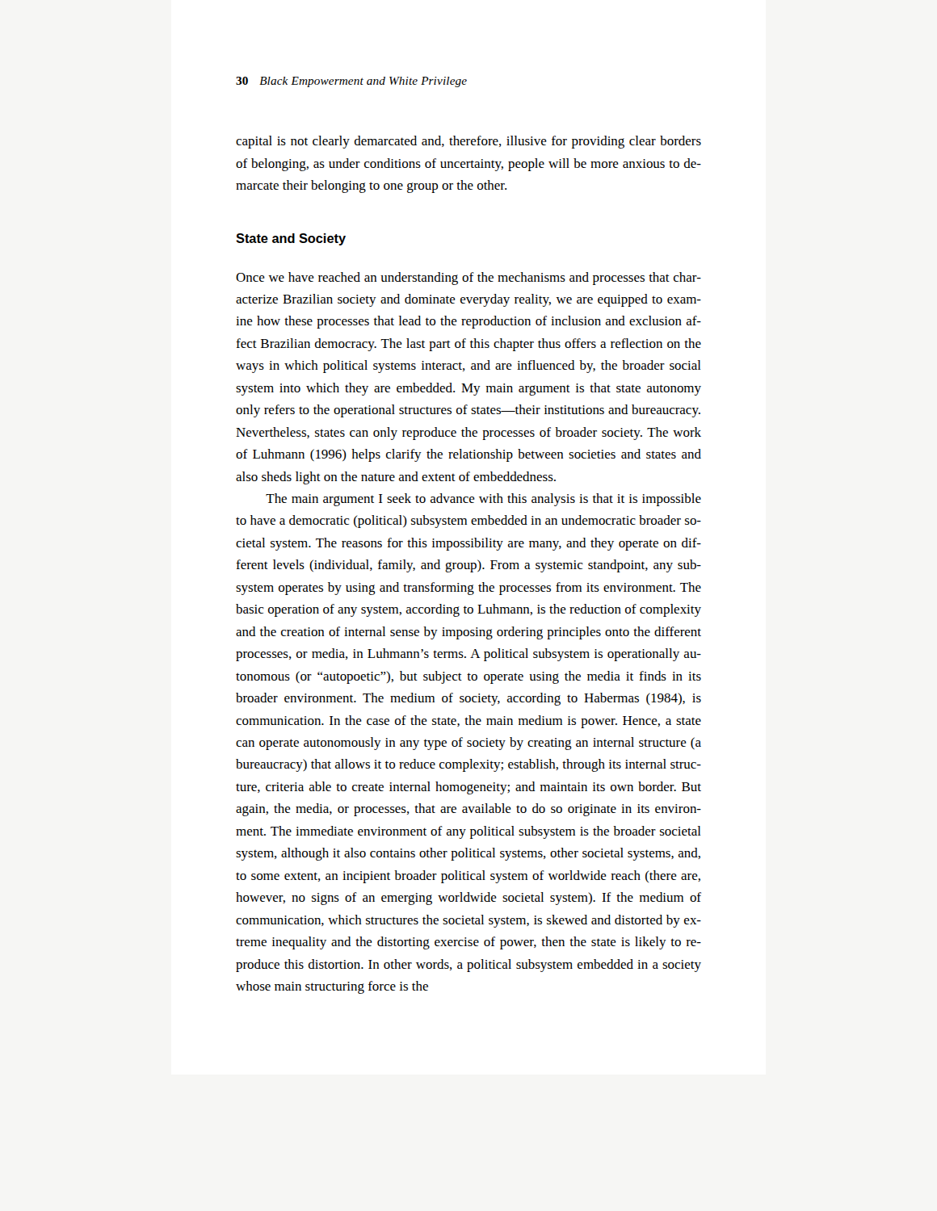30 Black Empowerment and White Privilege
capital is not clearly demarcated and, therefore, illusive for providing clear borders of belonging, as under conditions of uncertainty, people will be more anxious to demarcate their belonging to one group or the other.
State and Society
Once we have reached an understanding of the mechanisms and processes that characterize Brazilian society and dominate everyday reality, we are equipped to examine how these processes that lead to the reproduction of inclusion and exclusion affect Brazilian democracy. The last part of this chapter thus offers a reflection on the ways in which political systems interact, and are influenced by, the broader social system into which they are embedded. My main argument is that state autonomy only refers to the operational structures of states—their institutions and bureaucracy. Nevertheless, states can only reproduce the processes of broader society. The work of Luhmann (1996) helps clarify the relationship between societies and states and also sheds light on the nature and extent of embeddedness.
The main argument I seek to advance with this analysis is that it is impossible to have a democratic (political) subsystem embedded in an undemocratic broader societal system. The reasons for this impossibility are many, and they operate on different levels (individual, family, and group). From a systemic standpoint, any subsystem operates by using and transforming the processes from its environment. The basic operation of any system, according to Luhmann, is the reduction of complexity and the creation of internal sense by imposing ordering principles onto the different processes, or media, in Luhmann’s terms. A political subsystem is operationally autonomous (or “autopoetic”), but subject to operate using the media it finds in its broader environment. The medium of society, according to Habermas (1984), is communication. In the case of the state, the main medium is power. Hence, a state can operate autonomously in any type of society by creating an internal structure (a bureaucracy) that allows it to reduce complexity; establish, through its internal structure, criteria able to create internal homogeneity; and maintain its own border. But again, the media, or processes, that are available to do so originate in its environment. The immediate environment of any political subsystem is the broader societal system, although it also contains other political systems, other societal systems, and, to some extent, an incipient broader political system of worldwide reach (there are, however, no signs of an emerging worldwide societal system). If the medium of communication, which structures the societal system, is skewed and distorted by extreme inequality and the distorting exercise of power, then the state is likely to reproduce this distortion. In other words, a political subsystem embedded in a society whose main structuring force is the